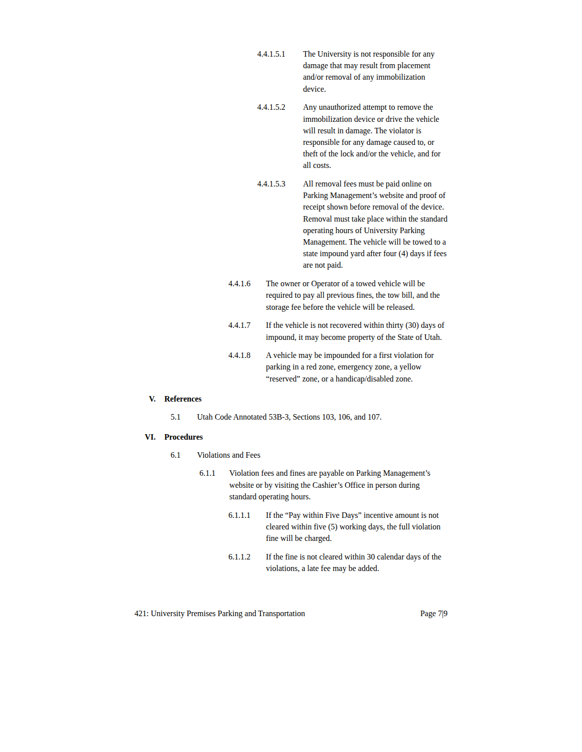4.4.1.5.1
The University is not responsible for any damage that may result from placement and/or removal of any immobilization device.
4.4.1.5.2
Any unauthorized attempt to remove the immobilization device or drive the vehicle will result in damage. The violator is responsible for any damage caused to, or theft of the lock and/or the vehicle, and for all costs.
4.4.1.5.3
All removal fees must be paid online on Parking Management’s website and proof of receipt shown before removal of the device. Removal must take place within the standard operating hours of University Parking Management. The vehicle will be towed to a state impound yard after four (4) days if fees are not paid.
4.4.1.6
The owner or Operator of a towed vehicle will be required to pay all previous fines, the tow bill, and the storage fee before the vehicle will be released.
4.4.1.7
If the vehicle is not recovered within thirty (30) days of impound, it may become property of the State of Utah.
4.4.1.8
A vehicle may be impounded for a first violation for parking in a red zone, emergency zone, a yellow “reserved” zone, or a handicap/disabled zone.
V.
References
5.1
Utah Code Annotated 53B-3, Sections 103, 106, and 107.
VI.
Procedures
6.1
Violations and Fees
6.1.1
Violation fees and fines are payable on Parking Management’s website or by visiting the Cashier’s Office in person during standard operating hours.
6.1.1.1
If the “Pay within Five Days” incentive amount is not cleared within five (5) working days, the full violation fine will be charged.
6.1.1.2
If the fine is not cleared within 30 calendar days of the violations, a late fee may be added.
421: University Premises Parking and Transportation
Page 7|9